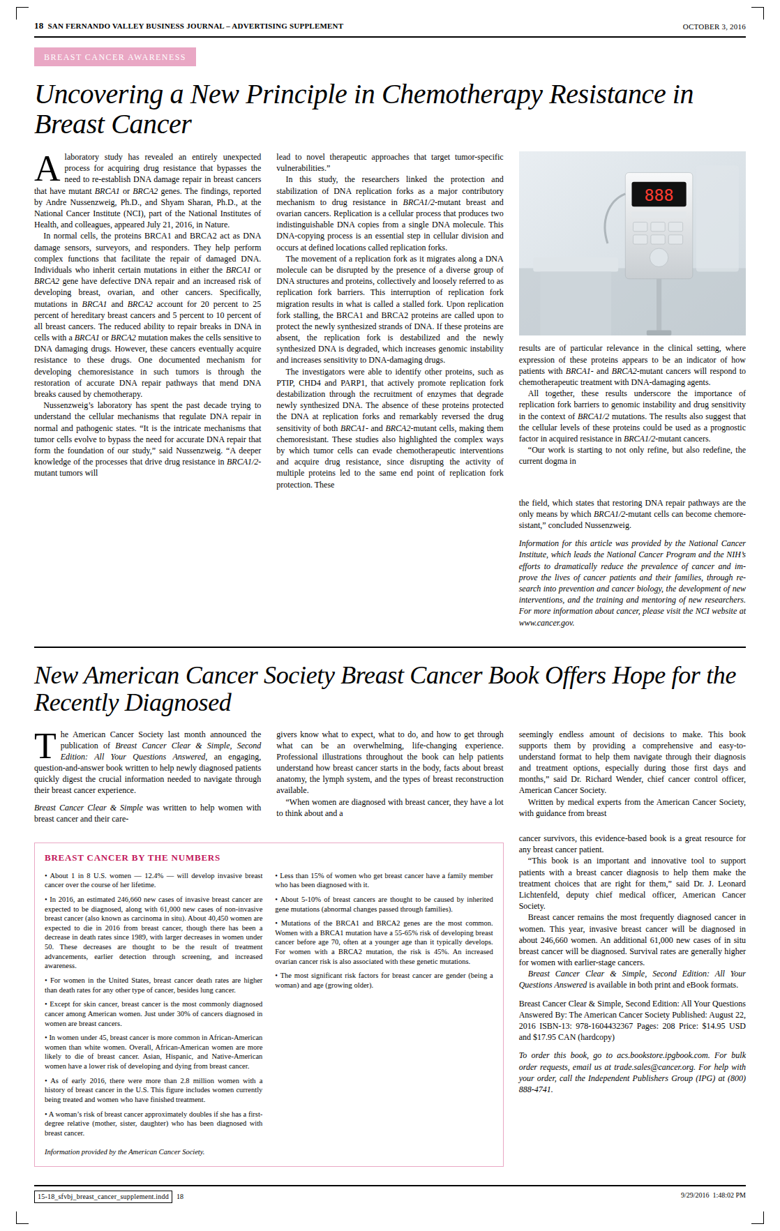18 SAN FERNANDO VALLEY BUSINESS JOURNAL – ADVERTISING SUPPLEMENT
OCTOBER 3, 2016
BREAST CANCER AWARENESS
Uncovering a New Principle in Chemotherapy Resistance in Breast Cancer
A laboratory study has revealed an entirely unexpected process for acquiring drug resistance that bypasses the need to re-establish DNA damage repair in breast cancers that have mutant BRCA1 or BRCA2 genes. The findings, reported by Andre Nussenzweig, Ph.D., and Shyam Sharan, Ph.D., at the National Cancer Institute (NCI), part of the National Institutes of Health, and colleagues, appeared July 21, 2016, in Nature.
In normal cells, the proteins BRCA1 and BRCA2 act as DNA damage sensors, surveyors, and responders. They help perform complex functions that facilitate the repair of damaged DNA. Individuals who inherit certain mutations in either the BRCA1 or BRCA2 gene have defective DNA repair and an increased risk of developing breast, ovarian, and other cancers. Specifically, mutations in BRCA1 and BRCA2 account for 20 percent to 25 percent of hereditary breast cancers and 5 percent to 10 percent of all breast cancers. The reduced ability to repair breaks in DNA in cells with a BRCA1 or BRCA2 mutation makes the cells sensitive to DNA damaging drugs. However, these cancers eventually acquire resistance to these drugs. One documented mechanism for developing chemoresistance in such tumors is through the restoration of accurate DNA repair pathways that mend DNA breaks caused by chemotherapy.
Nussenzweig’s laboratory has spent the past decade trying to understand the cellular mechanisms that regulate DNA repair in normal and pathogenic states. “It is the intricate mechanisms that tumor cells evolve to bypass the need for accurate DNA repair that form the foundation of our study,” said Nussenzweig. “A deeper knowledge of the processes that drive drug resistance in BRCA1/2-mutant tumors will
lead to novel therapeutic approaches that target tumor-specific vulnerabilities.”
In this study, the researchers linked the protection and stabilization of DNA replication forks as a major contributory mechanism to drug resistance in BRCA1/2-mutant breast and ovarian cancers. Replication is a cellular process that produces two indistinguishable DNA copies from a single DNA molecule. This DNA-copying process is an essential step in cellular division and occurs at defined locations called replication forks.
The movement of a replication fork as it migrates along a DNA molecule can be disrupted by the presence of a diverse group of DNA structures and proteins, collectively and loosely referred to as replication fork barriers. This interruption of replication fork migration results in what is called a stalled fork. Upon replication fork stalling, the BRCA1 and BRCA2 proteins are called upon to protect the newly synthesized strands of DNA. If these proteins are absent, the replication fork is destabilized and the newly synthesized DNA is degraded, which increases genomic instability and increases sensitivity to DNA-damaging drugs.
The investigators were able to identify other proteins, such as PTIP, CHD4 and PARP1, that actively promote replication fork destabilization through the recruitment of enzymes that degrade newly synthesized DNA. The absence of these proteins protected the DNA at replication forks and remarkably reversed the drug sensitivity of both BRCA1- and BRCA2-mutant cells, making them chemoresistant. These studies also highlighted the complex ways by which tumor cells can evade chemotherapeutic interventions and acquire drug resistance, since disrupting the activity of multiple proteins led to the same end point of replication fork protection. These
results are of particular relevance in the clinical setting, where expression of these proteins appears to be an indicator of how patients with BRCA1- and BRCA2-mutant cancers will respond to chemotherapeutic treatment with DNA-damaging agents.
All together, these results underscore the importance of replication fork barriers to genomic instability and drug sensitivity in the context of BRCA1/2 mutations. The results also suggest that the cellular levels of these proteins could be used as a prognostic factor in acquired resistance in BRCA1/2-mutant cancers.
“Our work is starting to not only refine, but also redefine, the current dogma in
the field, which states that restoring DNA repair pathways are the only means by which BRCA1/2-mutant cells can become chemoresistant,” concluded Nussenzweig.
Information for this article was provided by the National Cancer Institute, which leads the National Cancer Program and the NIH’s efforts to dramatically reduce the prevalence of cancer and improve the lives of cancer patients and their families, through research into prevention and cancer biology, the development of new interventions, and the training and mentoring of new researchers. For more information about cancer, please visit the NCI website at www.cancer.gov.
New American Cancer Society Breast Cancer Book Offers Hope for the Recently Diagnosed
The American Cancer Society last month announced the publication of Breast Cancer Clear & Simple, Second Edition: All Your Questions Answered, an engaging, question-and-answer book written to help newly diagnosed patients quickly digest the crucial information needed to navigate through their breast cancer experience.
Breast Cancer Clear & Simple was written to help women with breast cancer and their care-
givers know what to expect, what to do, and how to get through what can be an overwhelming, life-changing experience. Professional illustrations throughout the book can help patients understand how breast cancer starts in the body, facts about breast anatomy, the lymph system, and the types of breast reconstruction available.
“When women are diagnosed with breast cancer, they have a lot to think about and a
seemingly endless amount of decisions to make. This book supports them by providing a comprehensive and easy-to-understand format to help them navigate through their diagnosis and treatment options, especially during those first days and months,” said Dr. Richard Wender, chief cancer control officer, American Cancer Society.
Written by medical experts from the American Cancer Society, with guidance from breast
Breast Cancer by the Numbers
About 1 in 8 U.S. women — 12.4% — will develop invasive breast cancer over the course of her lifetime.
In 2016, an estimated 246,660 new cases of invasive breast cancer are expected to be diagnosed, along with 61,000 new cases of non-invasive breast cancer (also known as carcinoma in situ). About 40,450 women are expected to die in 2016 from breast cancer, though there has been a decrease in death rates since 1989, with larger decreases in women under 50. These decreases are thought to be the result of treatment advancements, earlier detection through screening, and increased awareness.
For women in the United States, breast cancer death rates are higher than death rates for any other type of cancer, besides lung cancer.
Except for skin cancer, breast cancer is the most commonly diagnosed cancer among American women. Just under 30% of cancers diagnosed in women are breast cancers.
In women under 45, breast cancer is more common in African-American women than white women. Overall, African-American women are more likely to die of breast cancer. Asian, Hispanic, and Native-American women have a lower risk of developing and dying from breast cancer.
As of early 2016, there were more than 2.8 million women with a history of breast cancer in the U.S. This figure includes women currently being treated and women who have finished treatment.
A woman’s risk of breast cancer approximately doubles if she has a first-degree relative (mother, sister, daughter) who has been diagnosed with breast cancer.
Less than 15% of women who get breast cancer have a family member who has been diagnosed with it.
About 5-10% of breast cancers are thought to be caused by inherited gene mutations (abnormal changes passed through families).
Mutations of the BRCA1 and BRCA2 genes are the most common. Women with a BRCA1 mutation have a 55-65% risk of developing breast cancer before age 70, often at a younger age than it typically develops. For women with a BRCA2 mutation, the risk is 45%. An increased ovarian cancer risk is also associated with these genetic mutations.
The most significant risk factors for breast cancer are gender (being a woman) and age (growing older).
Information provided by the American Cancer Society.
cancer survivors, this evidence-based book is a great resource for any breast cancer patient.
“This book is an important and innovative tool to support patients with a breast cancer diagnosis to help them make the treatment choices that are right for them,” said Dr. J. Leonard Lichtenfeld, deputy chief medical officer, American Cancer Society.
Breast cancer remains the most frequently diagnosed cancer in women. This year, invasive breast cancer will be diagnosed in about 246,660 women. An additional 61,000 new cases of in situ breast cancer will be diagnosed. Survival rates are generally higher for women with earlier-stage cancers.
Breast Cancer Clear & Simple, Second Edition: All Your Questions Answered is available in both print and eBook formats.
Breast Cancer Clear & Simple, Second Edition: All Your Questions Answered By: The American Cancer Society Published: August 22, 2016 ISBN-13: 978-1604432367 Pages: 208 Price: $14.95 USD and $17.95 CAN (hardcopy)
To order this book, go to acs.bookstore.ipgbook.com. For bulk order requests, email us at trade.sales@cancer.org. For help with your order, call the Independent Publishers Group (IPG) at (800) 888-4741.
15-18_sfvbj_breast_cancer_supplement.indd18
9/29/2016 1:48:02 PM